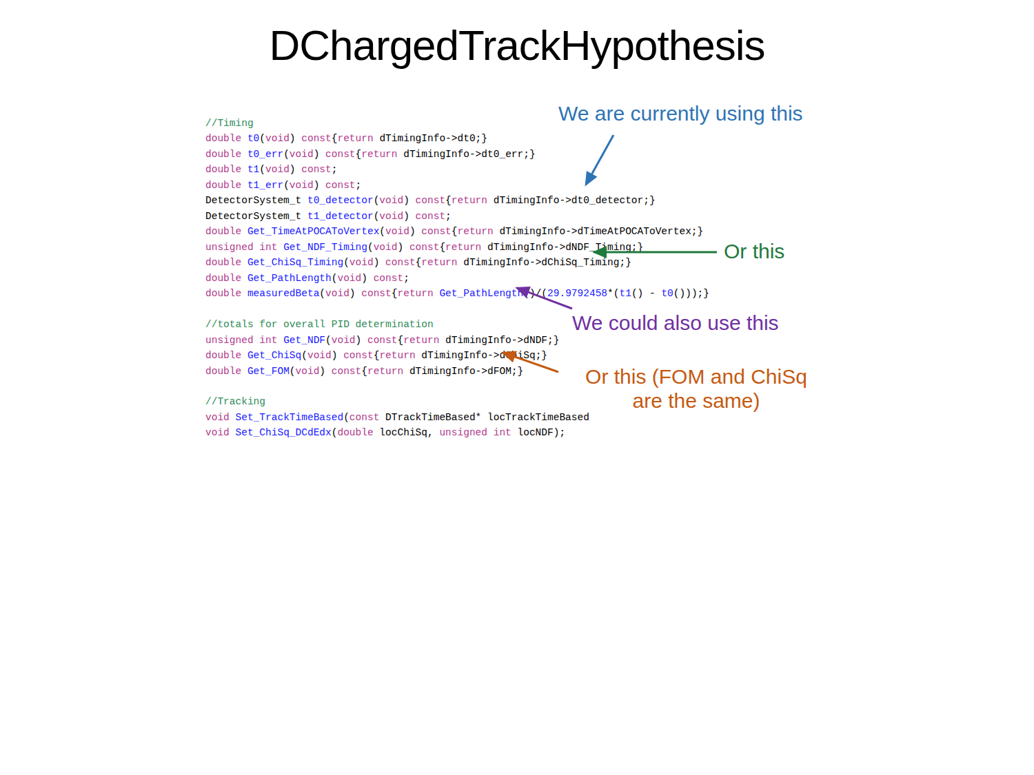DChargedTrackHypothesis
//Timing
double t0(void) const{return dTimingInfo->dt0;}
double t0_err(void) const{return dTimingInfo->dt0_err;}
double t1(void) const;
double t1_err(void) const;
DetectorSystem_t t0_detector(void) const{return dTimingInfo->dt0_detector;}
DetectorSystem_t t1_detector(void) const;
double Get_TimeAtPOCAToVertex(void) const{return dTimingInfo->dTimeAtPOCAToVertex;}
unsigned int Get_NDF_Timing(void) const{return dTimingInfo->dNDF_Timing;}
double Get_ChiSq_Timing(void) const{return dTimingInfo->dChiSq_Timing;}
double Get_PathLength(void) const;
double measuredBeta(void) const{return Get_PathLength()/(29.9792458*(t1() - t0()));}

//totals for overall PID determination
unsigned int Get_NDF(void) const{return dTimingInfo->dNDF;}
double Get_ChiSq(void) const{return dTimingInfo->dChiSq;}
double Get_FOM(void) const{return dTimingInfo->dFOM;}

//Tracking
void Set_TrackTimeBased(const DTrackTimeBased* locTrackTimeBased
void Set_ChiSq_DCdEdx(double locChiSq, unsigned int locNDF);
We are currently using this
Or this
We could also use this
Or this (FOM and ChiSq
are the same)